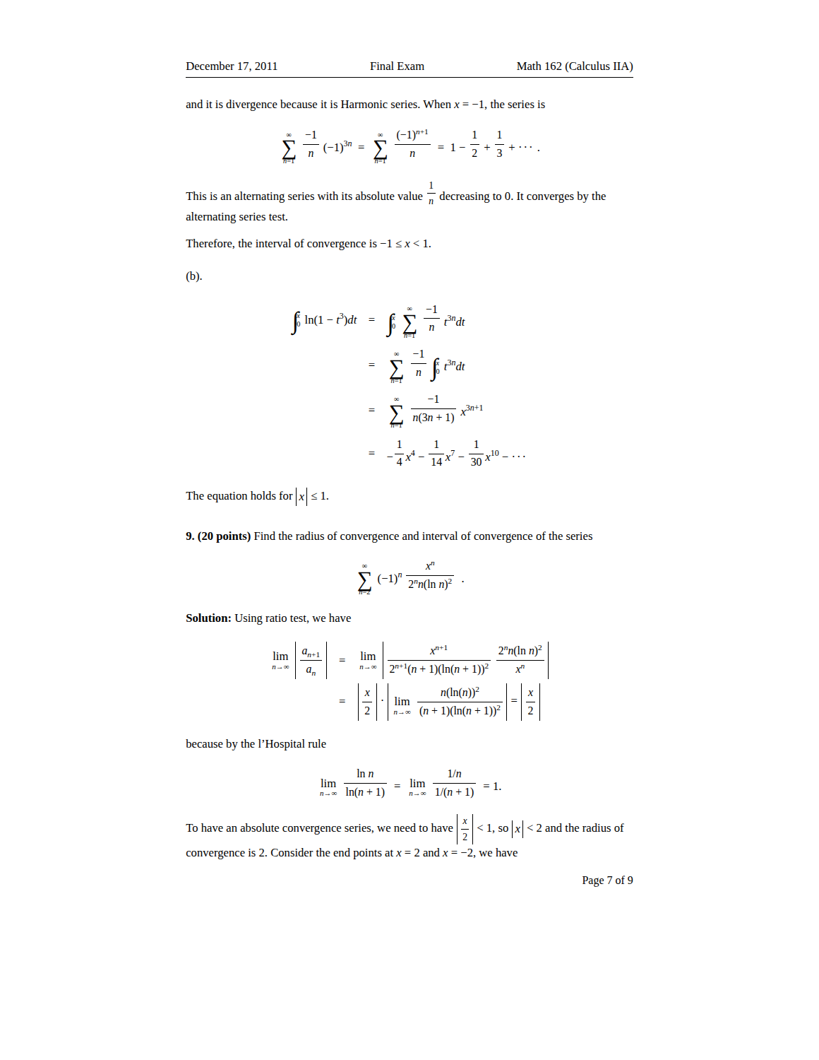December 17, 2011
Final Exam
Math 162 (Calculus IIA)
and it is divergence because it is Harmonic series. When x = −1, the series is
∞∑n=1 −1 n (−1)3n = ∞∑n=1 (−1)n+1 n = 1 − 12 + 13 + ··· .
This is an alternating series with its absolute value 1 n decreasing to 0. It converges by the alternating series test.
Therefore, the interval of convergence is −1 ≤ x < 1.
(b).
| ∫ x 0 ln(1 − t 3 ) dt | = | ∫ x 0 ∞ ∑ n =1 −1 n t 3 n dt |
| | = | ∞ ∑ n =1 −1 n ∫ x 0 t 3 n dt |
| | = | ∞ ∑ n =1 −1 n (3 n + 1) x 3 n +1 |
| | = | − 1 4 x 4 − 1 14 x 7 − 1 30 x 10 − ··· |
The equation holds for x ≤ 1.
9. (20 points) Find the radius of convergence and interval of convergence of the series
∞∑n=2 (−1)n xn 2nn(ln n)2 .
Solution: Using ratio test, we have
| lim n →∞ a n +1 a n | = | lim n →∞ x n +1 2 n +1 ( n + 1)(ln( n + 1)) 2 2 n n (ln n ) 2 x n |
| | = | x 2 · lim n →∞ n (ln( n )) 2 ( n + 1)(ln( n + 1)) 2 = x 2 |
because by the l’Hospital rule
lim n→∞ ln n ln(n + 1) = lim n→∞ 1/n 1/(n + 1) = 1.
To have an absolute convergence series, we need to have x 2 < 1, so x < 2 and the radius of convergence is 2. Consider the end points at x = 2 and x = −2, we have
Page 7 of 9